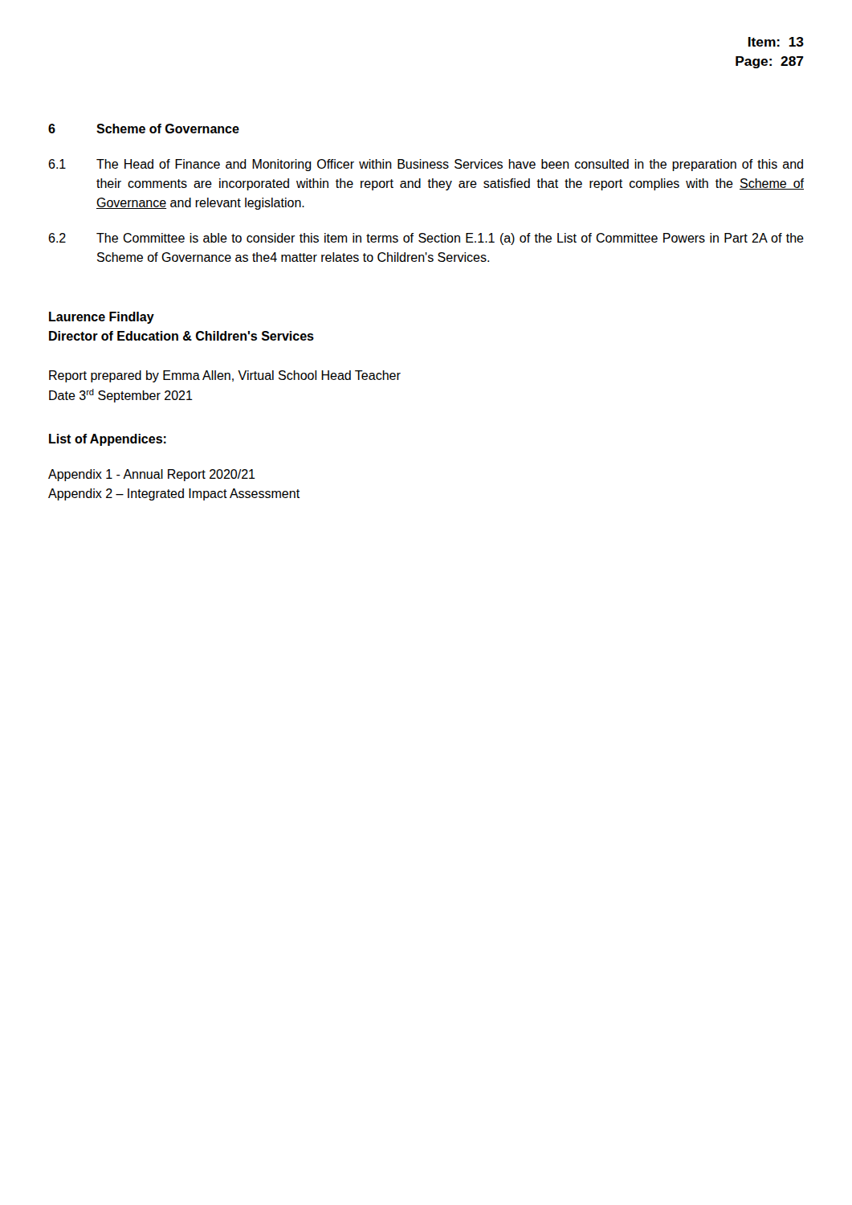Item: 13
Page: 287
6 Scheme of Governance
6.1 The Head of Finance and Monitoring Officer within Business Services have been consulted in the preparation of this and their comments are incorporated within the report and they are satisfied that the report complies with the Scheme of Governance and relevant legislation.
6.2 The Committee is able to consider this item in terms of Section E.1.1 (a) of the List of Committee Powers in Part 2A of the Scheme of Governance as the4 matter relates to Children's Services.
Laurence Findlay
Director of Education & Children's Services
Report prepared by Emma Allen, Virtual School Head Teacher
Date 3rd September 2021
List of Appendices:
Appendix 1 - Annual Report 2020/21
Appendix 2 – Integrated Impact Assessment